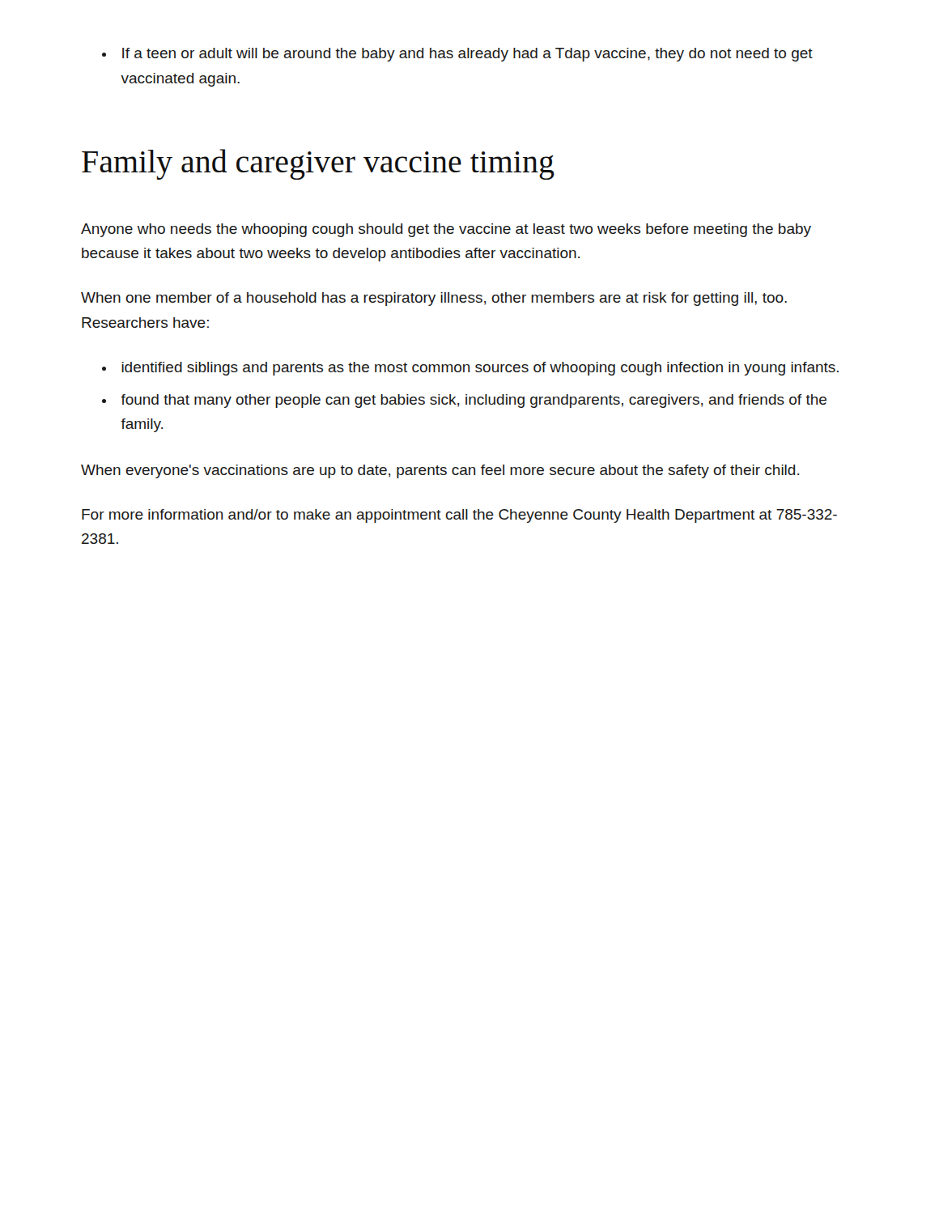If a teen or adult will be around the baby and has already had a Tdap vaccine, they do not need to get vaccinated again.
Family and caregiver vaccine timing
Anyone who needs the whooping cough should get the vaccine at least two weeks before meeting the baby because it takes about two weeks to develop antibodies after vaccination.
When one member of a household has a respiratory illness, other members are at risk for getting ill, too. Researchers have:
identified siblings and parents as the most common sources of whooping cough infection in young infants.
found that many other people can get babies sick, including grandparents, caregivers, and friends of the family.
When everyone's vaccinations are up to date, parents can feel more secure about the safety of their child.
For more information and/or to make an appointment call the Cheyenne County Health Department at 785-332-2381.